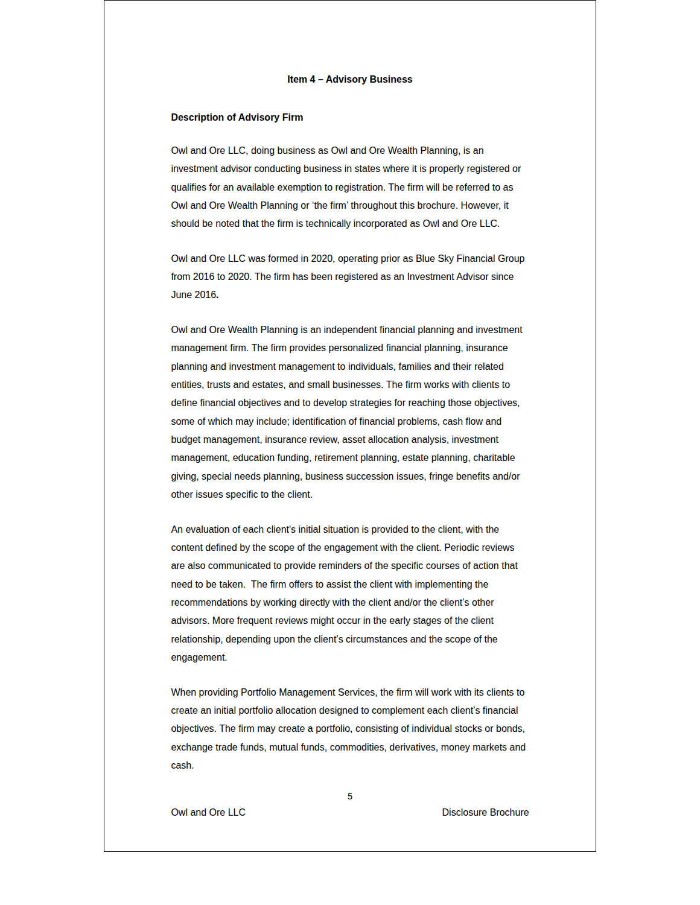Item 4 – Advisory Business
Description of Advisory Firm
Owl and Ore LLC, doing business as Owl and Ore Wealth Planning, is an investment advisor conducting business in states where it is properly registered or qualifies for an available exemption to registration. The firm will be referred to as Owl and Ore Wealth Planning or ‘the firm’ throughout this brochure. However, it should be noted that the firm is technically incorporated as Owl and Ore LLC.
Owl and Ore LLC was formed in 2020, operating prior as Blue Sky Financial Group from 2016 to 2020. The firm has been registered as an Investment Advisor since June 2016.
Owl and Ore Wealth Planning is an independent financial planning and investment management firm. The firm provides personalized financial planning, insurance planning and investment management to individuals, families and their related entities, trusts and estates, and small businesses. The firm works with clients to define financial objectives and to develop strategies for reaching those objectives, some of which may include; identification of financial problems, cash flow and budget management, insurance review, asset allocation analysis, investment management, education funding, retirement planning, estate planning, charitable giving, special needs planning, business succession issues, fringe benefits and/or other issues specific to the client.
An evaluation of each client's initial situation is provided to the client, with the content defined by the scope of the engagement with the client. Periodic reviews are also communicated to provide reminders of the specific courses of action that need to be taken. The firm offers to assist the client with implementing the recommendations by working directly with the client and/or the client’s other advisors. More frequent reviews might occur in the early stages of the client relationship, depending upon the client’s circumstances and the scope of the engagement.
When providing Portfolio Management Services, the firm will work with its clients to create an initial portfolio allocation designed to complement each client’s financial objectives. The firm may create a portfolio, consisting of individual stocks or bonds, exchange trade funds, mutual funds, commodities, derivatives, money markets and cash.
5
Owl and Ore LLC
Disclosure Brochure